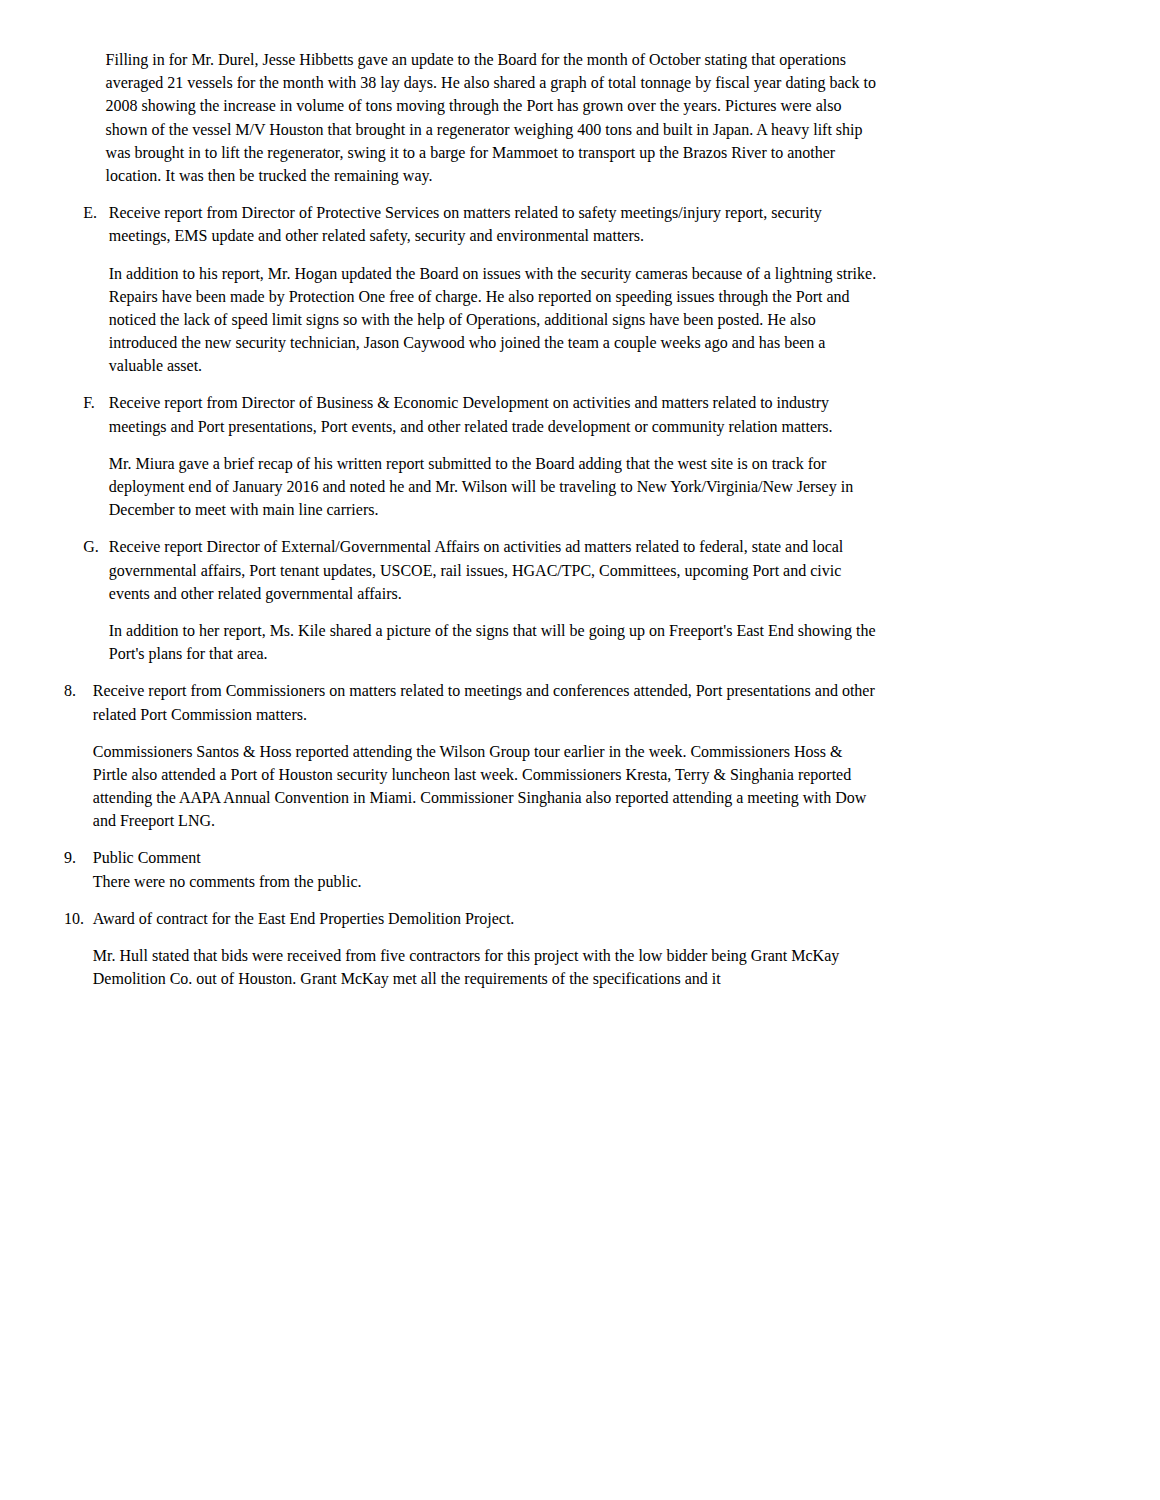Filling in for Mr. Durel, Jesse Hibbetts gave an update to the Board for the month of October stating that operations averaged 21 vessels for the month with 38 lay days. He also shared a graph of total tonnage by fiscal year dating back to 2008 showing the increase in volume of tons moving through the Port has grown over the years. Pictures were also shown of the vessel M/V Houston that brought in a regenerator weighing 400 tons and built in Japan. A heavy lift ship was brought in to lift the regenerator, swing it to a barge for Mammoet to transport up the Brazos River to another location. It was then be trucked the remaining way.
E.
Receive report from Director of Protective Services on matters related to safety meetings/injury report, security meetings, EMS update and other related safety, security and environmental matters.
In addition to his report, Mr. Hogan updated the Board on issues with the security cameras because of a lightning strike. Repairs have been made by Protection One free of charge. He also reported on speeding issues through the Port and noticed the lack of speed limit signs so with the help of Operations, additional signs have been posted. He also introduced the new security technician, Jason Caywood who joined the team a couple weeks ago and has been a valuable asset.
F.
Receive report from Director of Business & Economic Development on activities and matters related to industry meetings and Port presentations, Port events, and other related trade development or community relation matters.
Mr. Miura gave a brief recap of his written report submitted to the Board adding that the west site is on track for deployment end of January 2016 and noted he and Mr. Wilson will be traveling to New York/Virginia/New Jersey in December to meet with main line carriers.
G.
Receive report Director of External/Governmental Affairs on activities ad matters related to federal, state and local governmental affairs, Port tenant updates, USCOE, rail issues, HGAC/TPC, Committees, upcoming Port and civic events and other related governmental affairs.
In addition to her report, Ms. Kile shared a picture of the signs that will be going up on Freeport's East End showing the Port's plans for that area.
8.
Receive report from Commissioners on matters related to meetings and conferences attended, Port presentations and other related Port Commission matters.
Commissioners Santos & Hoss reported attending the Wilson Group tour earlier in the week. Commissioners Hoss & Pirtle also attended a Port of Houston security luncheon last week. Commissioners Kresta, Terry & Singhania reported attending the AAPA Annual Convention in Miami. Commissioner Singhania also reported attending a meeting with Dow and Freeport LNG.
9.
Public Comment
There were no comments from the public.
10.
Award of contract for the East End Properties Demolition Project.
Mr. Hull stated that bids were received from five contractors for this project with the low bidder being Grant McKay Demolition Co. out of Houston. Grant McKay met all the requirements of the specifications and it